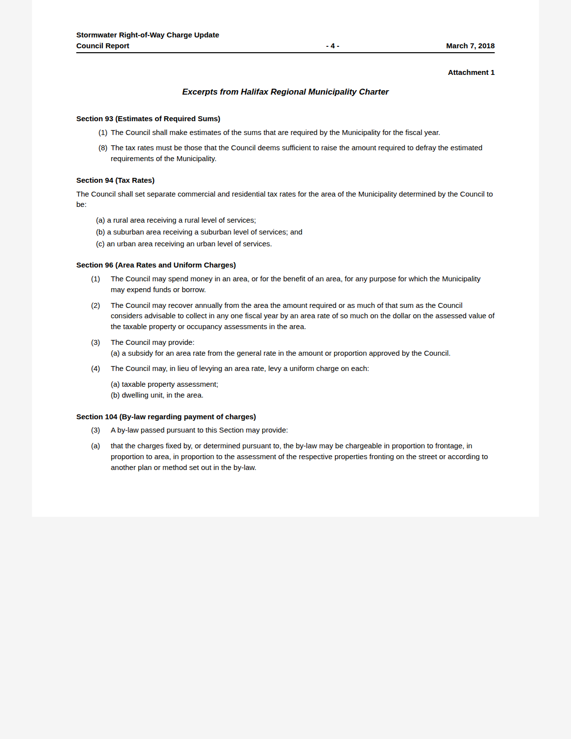Stormwater Right-of-Way Charge Update
Council Report
- 4 -
March 7, 2018
Attachment 1
Excerpts from Halifax Regional Municipality Charter
Section 93 (Estimates of Required Sums)
(1)
The Council shall make estimates of the sums that are required by the Municipality for the fiscal year.
(8)
The tax rates must be those that the Council deems sufficient to raise the amount required to defray the estimated requirements of the Municipality.
Section 94 (Tax Rates)
The Council shall set separate commercial and residential tax rates for the area of the Municipality determined by the Council to be:
(a) a rural area receiving a rural level of services;
(b) a suburban area receiving a suburban level of services; and
(c) an urban area receiving an urban level of services.
Section 96 (Area Rates and Uniform Charges)
(1)
The Council may spend money in an area, or for the benefit of an area, for any purpose for which the Municipality may expend funds or borrow.
(2)
The Council may recover annually from the area the amount required or as much of that sum as the Council considers advisable to collect in any one fiscal year by an area rate of so much on the dollar on the assessed value of the taxable property or occupancy assessments in the area.
(3)
The Council may provide:
(a) a subsidy for an area rate from the general rate in the amount or proportion approved by the Council.
(4)
The Council may, in lieu of levying an area rate, levy a uniform charge on each:
(a) taxable property assessment;
(b) dwelling unit, in the area.
Section 104 (By-law regarding payment of charges)
(3)
A by-law passed pursuant to this Section may provide:
(a)
that the charges fixed by, or determined pursuant to, the by-law may be chargeable in proportion to frontage, in proportion to area, in proportion to the assessment of the respective properties fronting on the street or according to another plan or method set out in the by-law.